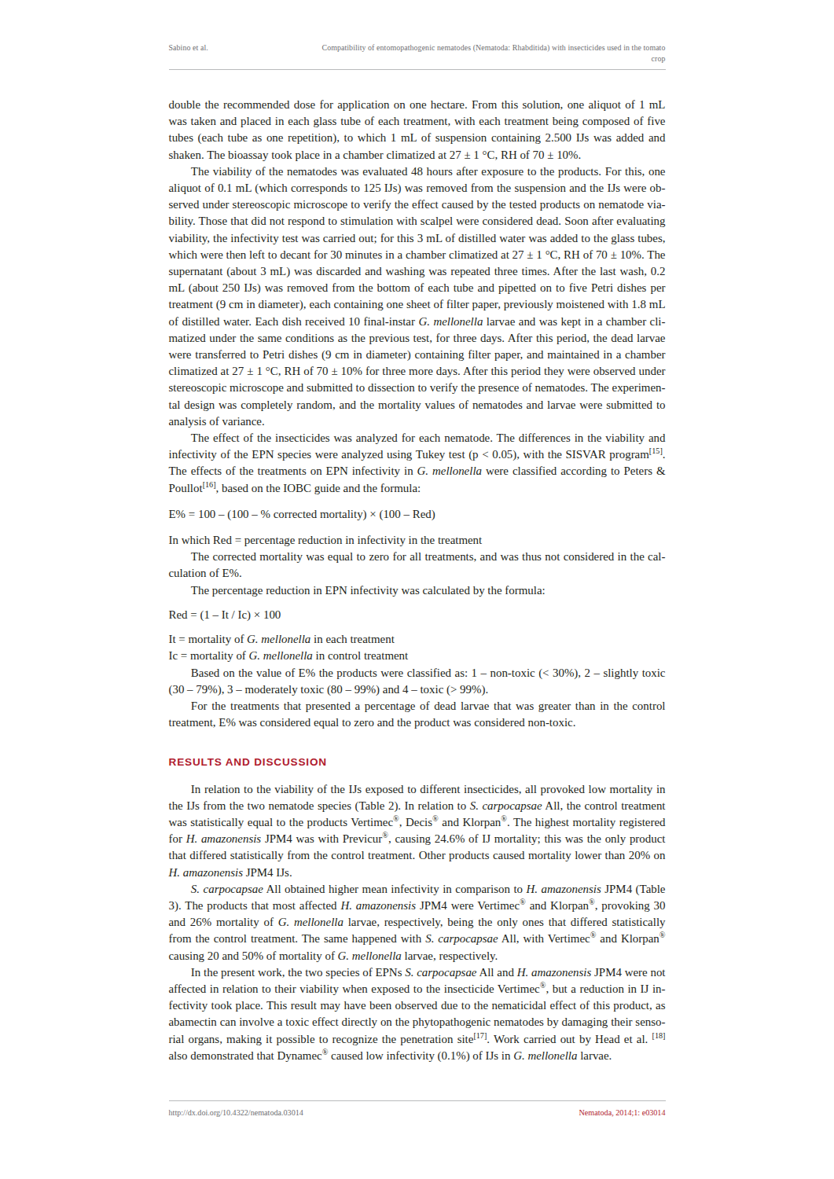Sabino et al.
Compatibility of entomopathogenic nematodes (Nematoda: Rhabditida) with insecticides used in the tomato crop
double the recommended dose for application on one hectare. From this solution, one aliquot of 1 mL was taken and placed in each glass tube of each treatment, with each treatment being composed of five tubes (each tube as one repetition), to which 1 mL of suspension containing 2.500 IJs was added and shaken. The bioassay took place in a chamber climatized at 27 ± 1 °C, RH of 70 ± 10%.
The viability of the nematodes was evaluated 48 hours after exposure to the products. For this, one aliquot of 0.1 mL (which corresponds to 125 IJs) was removed from the suspension and the IJs were observed under stereoscopic microscope to verify the effect caused by the tested products on nematode viability. Those that did not respond to stimulation with scalpel were considered dead. Soon after evaluating viability, the infectivity test was carried out; for this 3 mL of distilled water was added to the glass tubes, which were then left to decant for 30 minutes in a chamber climatized at 27 ± 1 °C, RH of 70 ± 10%. The supernatant (about 3 mL) was discarded and washing was repeated three times. After the last wash, 0.2 mL (about 250 IJs) was removed from the bottom of each tube and pipetted on to five Petri dishes per treatment (9 cm in diameter), each containing one sheet of filter paper, previously moistened with 1.8 mL of distilled water. Each dish received 10 final-instar G. mellonella larvae and was kept in a chamber climatized under the same conditions as the previous test, for three days. After this period, the dead larvae were transferred to Petri dishes (9 cm in diameter) containing filter paper, and maintained in a chamber climatized at 27 ± 1 °C, RH of 70 ± 10% for three more days. After this period they were observed under stereoscopic microscope and submitted to dissection to verify the presence of nematodes. The experimental design was completely random, and the mortality values of nematodes and larvae were submitted to analysis of variance.
The effect of the insecticides was analyzed for each nematode. The differences in the viability and infectivity of the EPN species were analyzed using Tukey test (p < 0.05), with the SISVAR program[15]. The effects of the treatments on EPN infectivity in G. mellonella were classified according to Peters & Poullot[16], based on the IOBC guide and the formula:
E% = 100 – (100 – % corrected mortality) × (100 – Red)
In which Red = percentage reduction in infectivity in the treatment
The corrected mortality was equal to zero for all treatments, and was thus not considered in the calculation of E%.
The percentage reduction in EPN infectivity was calculated by the formula:
Red = (1 – It / Ic) × 100
It = mortality of G. mellonella in each treatment
Ic = mortality of G. mellonella in control treatment
Based on the value of E% the products were classified as: 1 – non-toxic (< 30%), 2 – slightly toxic (30 – 79%), 3 – moderately toxic (80 – 99%) and 4 – toxic (> 99%).
For the treatments that presented a percentage of dead larvae that was greater than in the control treatment, E% was considered equal to zero and the product was considered non-toxic.
Results and discussion
In relation to the viability of the IJs exposed to different insecticides, all provoked low mortality in the IJs from the two nematode species (Table 2). In relation to S. carpocapsae All, the control treatment was statistically equal to the products Vertimec®, Decis® and Klorpan®. The highest mortality registered for H. amazonensis JPM4 was with Previcur®, causing 24.6% of IJ mortality; this was the only product that differed statistically from the control treatment. Other products caused mortality lower than 20% on H. amazonensis JPM4 IJs.
S. carpocapsae All obtained higher mean infectivity in comparison to H. amazonensis JPM4 (Table 3). The products that most affected H. amazonensis JPM4 were Vertimec® and Klorpan®, provoking 30 and 26% mortality of G. mellonella larvae, respectively, being the only ones that differed statistically from the control treatment. The same happened with S. carpocapsae All, with Vertimec® and Klorpan® causing 20 and 50% of mortality of G. mellonella larvae, respectively.
In the present work, the two species of EPNs S. carpocapsae All and H. amazonensis JPM4 were not affected in relation to their viability when exposed to the insecticide Vertimec®, but a reduction in IJ infectivity took place. This result may have been observed due to the nematicidal effect of this product, as abamectin can involve a toxic effect directly on the phytopathogenic nematodes by damaging their sensorial organs, making it possible to recognize the penetration site[17]. Work carried out by Head et al. [18] also demonstrated that Dynamec® caused low infectivity (0.1%) of IJs in G. mellonella larvae.
http://dx.doi.org/10.4322/nematoda.03014
Nematoda, 2014;1: e03014